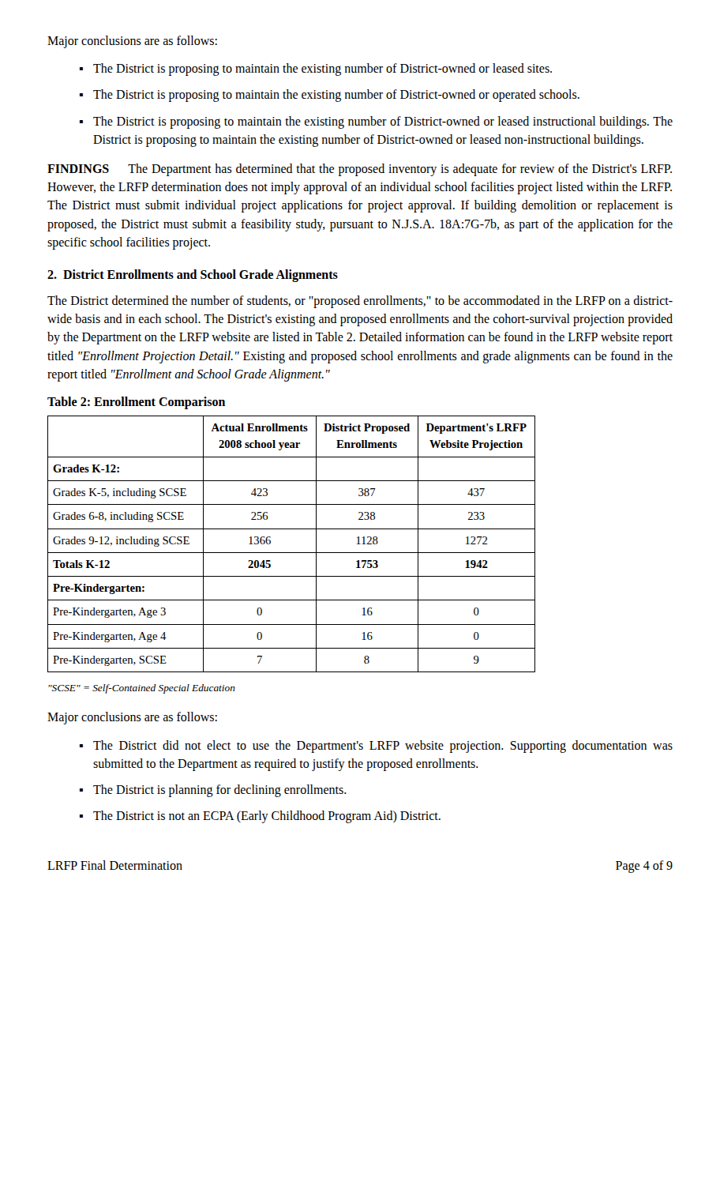Major conclusions are as follows:
The District is proposing to maintain the existing number of District-owned or leased sites.
The District is proposing to maintain the existing number of District-owned or operated schools.
The District is proposing to maintain the existing number of District-owned or leased instructional buildings. The District is proposing to maintain the existing number of District-owned or leased non-instructional buildings.
FINDINGS The Department has determined that the proposed inventory is adequate for review of the District's LRFP. However, the LRFP determination does not imply approval of an individual school facilities project listed within the LRFP. The District must submit individual project applications for project approval. If building demolition or replacement is proposed, the District must submit a feasibility study, pursuant to N.J.S.A. 18A:7G-7b, as part of the application for the specific school facilities project.
2. District Enrollments and School Grade Alignments
The District determined the number of students, or "proposed enrollments," to be accommodated in the LRFP on a district-wide basis and in each school. The District's existing and proposed enrollments and the cohort-survival projection provided by the Department on the LRFP website are listed in Table 2. Detailed information can be found in the LRFP website report titled "Enrollment Projection Detail." Existing and proposed school enrollments and grade alignments can be found in the report titled "Enrollment and School Grade Alignment."
Table 2: Enrollment Comparison
| | Actual Enrollments 2008 school year | District Proposed Enrollments | Department's LRFP Website Projection |
| --- | --- | --- | --- |
| Grades K-12: | | | |
| Grades K-5, including SCSE | 423 | 387 | 437 |
| Grades 6-8, including SCSE | 256 | 238 | 233 |
| Grades 9-12, including SCSE | 1366 | 1128 | 1272 |
| Totals K-12 | 2045 | 1753 | 1942 |
| Pre-Kindergarten: | | | |
| Pre-Kindergarten, Age 3 | 0 | 16 | 0 |
| Pre-Kindergarten, Age 4 | 0 | 16 | 0 |
| Pre-Kindergarten, SCSE | 7 | 8 | 9 |
"SCSE" = Self-Contained Special Education
Major conclusions are as follows:
The District did not elect to use the Department's LRFP website projection. Supporting documentation was submitted to the Department as required to justify the proposed enrollments.
The District is planning for declining enrollments.
The District is not an ECPA (Early Childhood Program Aid) District.
LRFP Final Determination Page 4 of 9